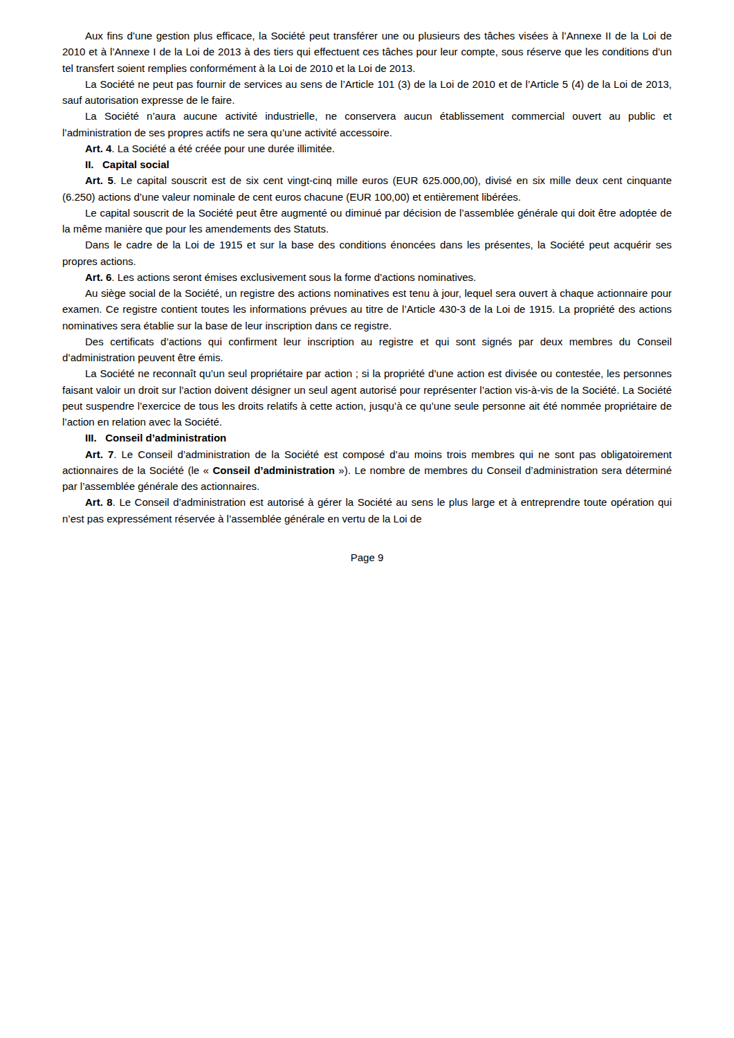Aux fins d’une gestion plus efficace, la Société peut transférer une ou plusieurs des tâches visées à l’Annexe II de la Loi de 2010 et à l’Annexe I de la Loi de 2013 à des tiers qui effectuent ces tâches pour leur compte, sous réserve que les conditions d’un tel transfert soient remplies conformément à la Loi de 2010 et la Loi de 2013.
La Société ne peut pas fournir de services au sens de l’Article 101 (3) de la Loi de 2010 et de l’Article 5 (4) de la Loi de 2013, sauf autorisation expresse de le faire.
La Société n’aura aucune activité industrielle, ne conservera aucun établissement commercial ouvert au public et l’administration de ses propres actifs ne sera qu’une activité accessoire.
Art. 4. La Société a été créée pour une durée illimitée.
II. Capital social
Art. 5. Le capital souscrit est de six cent vingt-cinq mille euros (EUR 625.000,00), divisé en six mille deux cent cinquante (6.250) actions d’une valeur nominale de cent euros chacune (EUR 100,00) et entièrement libérées.
Le capital souscrit de la Société peut être augmenté ou diminué par décision de l’assemblée générale qui doit être adoptée de la même manière que pour les amendements des Statuts.
Dans le cadre de la Loi de 1915 et sur la base des conditions énoncées dans les présentes, la Société peut acquérir ses propres actions.
Art. 6. Les actions seront émises exclusivement sous la forme d’actions nominatives.
Au siège social de la Société, un registre des actions nominatives est tenu à jour, lequel sera ouvert à chaque actionnaire pour examen. Ce registre contient toutes les informations prévues au titre de l’Article 430-3 de la Loi de 1915. La propriété des actions nominatives sera établie sur la base de leur inscription dans ce registre.
Des certificats d’actions qui confirment leur inscription au registre et qui sont signés par deux membres du Conseil d’administration peuvent être émis.
La Société ne reconnaît qu’un seul propriétaire par action ; si la propriété d’une action est divisée ou contestée, les personnes faisant valoir un droit sur l’action doivent désigner un seul agent autorisé pour représenter l’action vis-à-vis de la Société. La Société peut suspendre l’exercice de tous les droits relatifs à cette action, jusqu’à ce qu’une seule personne ait été nommée propriétaire de l’action en relation avec la Société.
III. Conseil d’administration
Art. 7. Le Conseil d’administration de la Société est composé d’au moins trois membres qui ne sont pas obligatoirement actionnaires de la Société (le « Conseil d’administration »). Le nombre de membres du Conseil d’administration sera déterminé par l’assemblée générale des actionnaires.
Art. 8. Le Conseil d’administration est autorisé à gérer la Société au sens le plus large et à entreprendre toute opération qui n’est pas expressément réservée à l’assemblée générale en vertu de la Loi de
Page 9